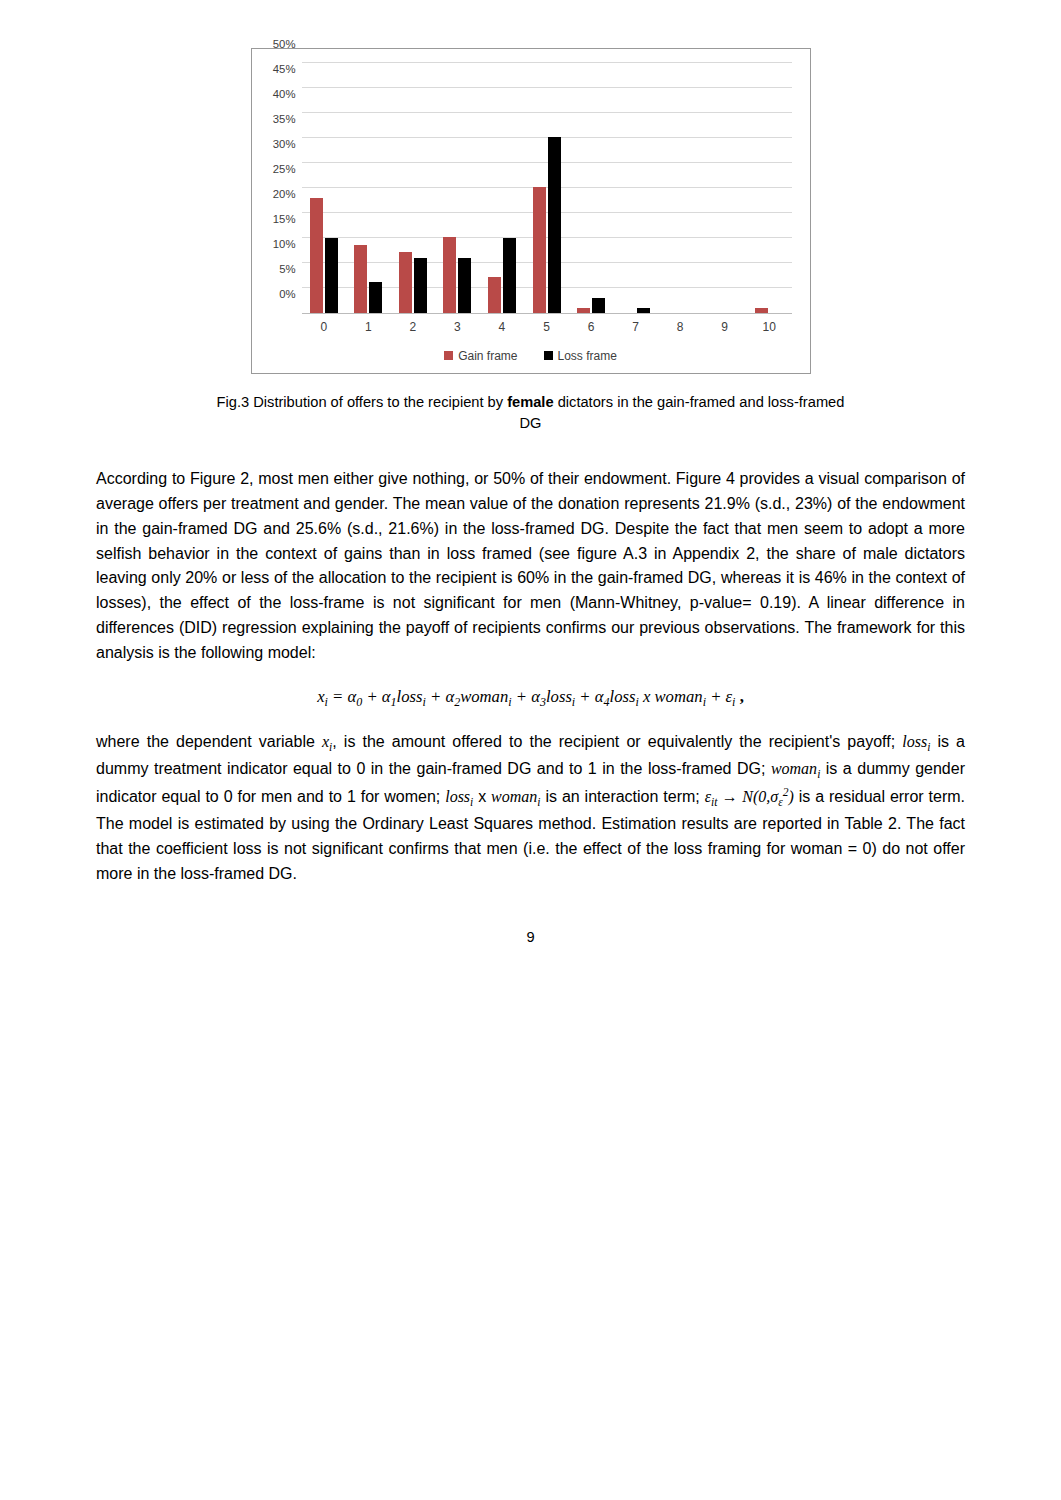50%
45%
40%
35%
30%
25%
20%
15%
10%
5%
0%
0 1 2 3 4 5 6 7 8 9 10
Gain frame Loss frame
Fig.3 Distribution of offers to the recipient by female dictators in the gain-framed and loss-framed DG
According to Figure 2, most men either give nothing, or 50% of their endowment. Figure 4 provides a visual comparison of average offers per treatment and gender. The mean value of the donation represents 21.9% (s.d., 23%) of the endowment in the gain-framed DG and 25.6% (s.d., 21.6%) in the loss-framed DG. Despite the fact that men seem to adopt a more selfish behavior in the context of gains than in loss framed (see figure A.3 in Appendix 2, the share of male dictators leaving only 20% or less of the allocation to the recipient is 60% in the gain-framed DG, whereas it is 46% in the context of losses), the effect of the loss-frame is not significant for men (Mann-Whitney, p-value= 0.19). A linear difference in differences (DID) regression explaining the payoff of recipients confirms our previous observations. The framework for this analysis is the following model:
xi = α0 + α1lossi + α2womani + α3lossi + α4lossi x womani + εi ,
where the dependent variable xi, is the amount offered to the recipient or equivalently the recipient's payoff; lossi is a dummy treatment indicator equal to 0 in the gain-framed DG and to 1 in the loss-framed DG; womani is a dummy gender indicator equal to 0 for men and to 1 for women; lossi x womani is an interaction term; εit → N(0,σε 2) is a residual error term. The model is estimated by using the Ordinary Least Squares method. Estimation results are reported in Table 2. The fact that the coefficient loss is not significant confirms that men (i.e. the effect of the loss framing for woman = 0) do not offer more in the loss-framed DG.
9